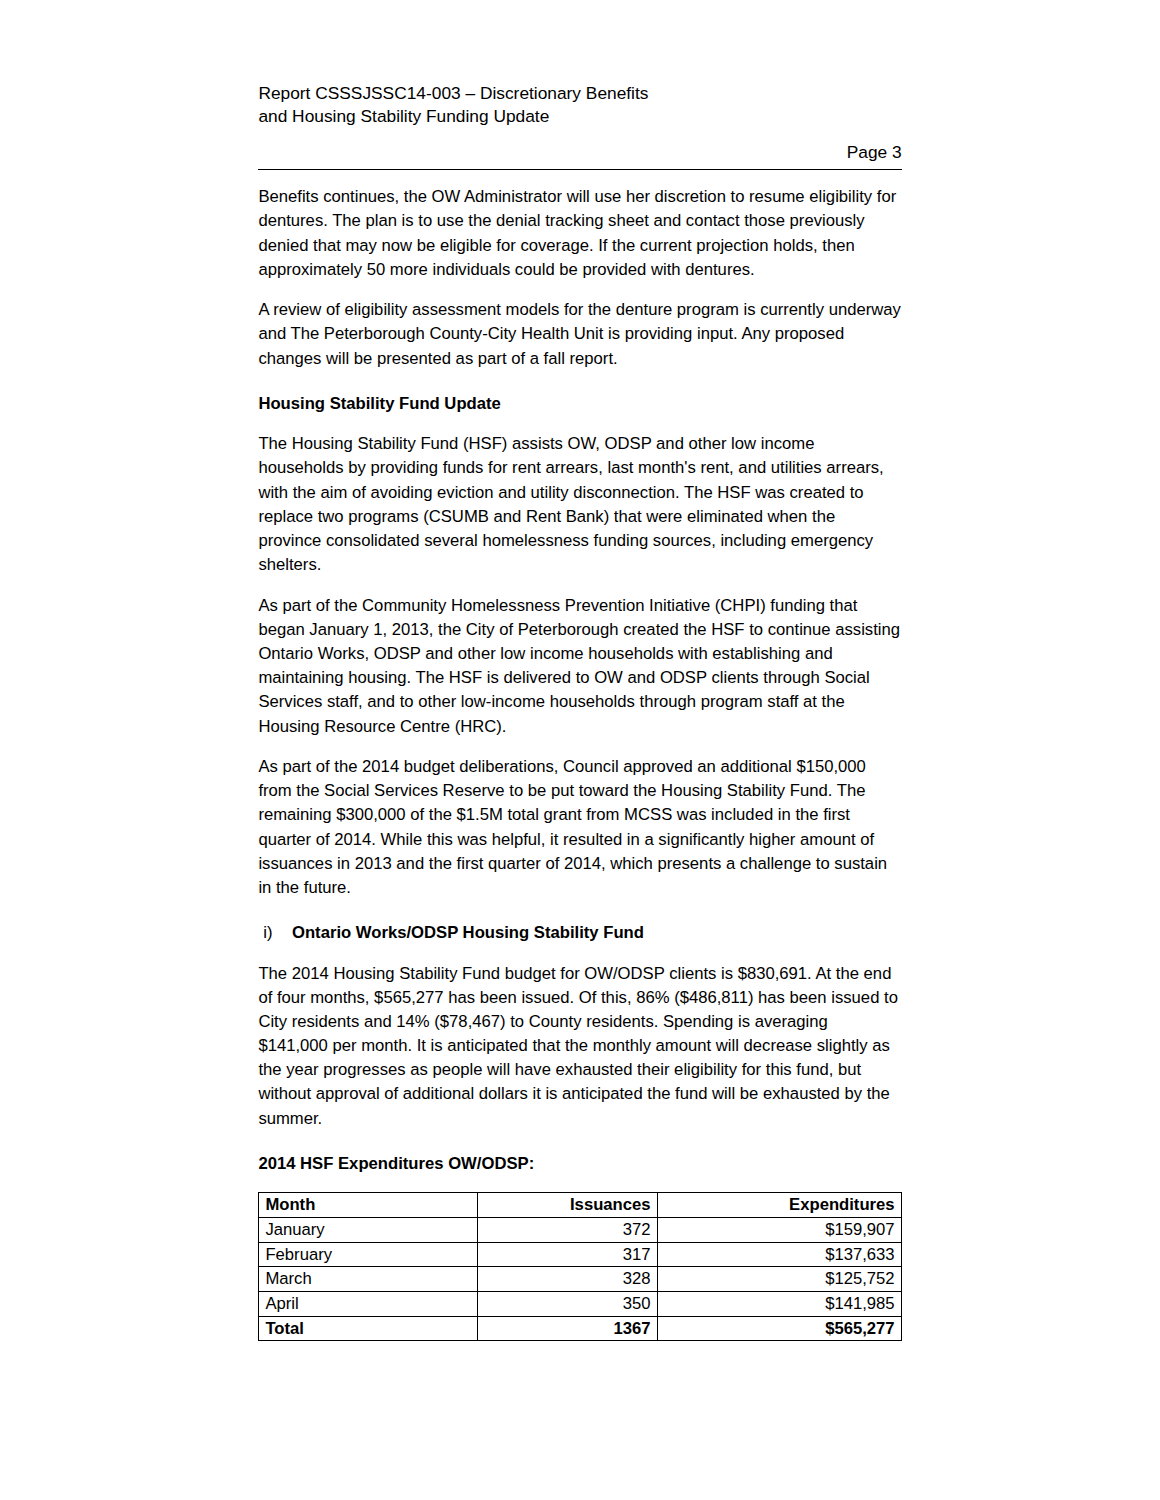Report CSSSJSSC14-003 – Discretionary Benefits
and Housing Stability Funding Update
Page 3
Benefits continues, the OW Administrator will use her discretion to resume eligibility for dentures. The plan is to use the denial tracking sheet and contact those previously denied that may now be eligible for coverage. If the current projection holds, then approximately 50 more individuals could be provided with dentures.
A review of eligibility assessment models for the denture program is currently underway and The Peterborough County-City Health Unit is providing input. Any proposed changes will be presented as part of a fall report.
Housing Stability Fund Update
The Housing Stability Fund (HSF) assists OW, ODSP and other low income households by providing funds for rent arrears, last month's rent, and utilities arrears, with the aim of avoiding eviction and utility disconnection. The HSF was created to replace two programs (CSUMB and Rent Bank) that were eliminated when the province consolidated several homelessness funding sources, including emergency shelters.
As part of the Community Homelessness Prevention Initiative (CHPI) funding that began January 1, 2013, the City of Peterborough created the HSF to continue assisting Ontario Works, ODSP and other low income households with establishing and maintaining housing. The HSF is delivered to OW and ODSP clients through Social Services staff, and to other low-income households through program staff at the Housing Resource Centre (HRC).
As part of the 2014 budget deliberations, Council approved an additional $150,000 from the Social Services Reserve to be put toward the Housing Stability Fund. The remaining $300,000 of the $1.5M total grant from MCSS was included in the first quarter of 2014. While this was helpful, it resulted in a significantly higher amount of issuances in 2013 and the first quarter of 2014, which presents a challenge to sustain in the future.
i) Ontario Works/ODSP Housing Stability Fund
The 2014 Housing Stability Fund budget for OW/ODSP clients is $830,691. At the end of four months, $565,277 has been issued. Of this, 86% ($486,811) has been issued to City residents and 14% ($78,467) to County residents. Spending is averaging $141,000 per month. It is anticipated that the monthly amount will decrease slightly as the year progresses as people will have exhausted their eligibility for this fund, but without approval of additional dollars it is anticipated the fund will be exhausted by the summer.
2014 HSF Expenditures OW/ODSP:
| Month | Issuances | Expenditures |
| --- | --- | --- |
| January | 372 | $159,907 |
| February | 317 | $137,633 |
| March | 328 | $125,752 |
| April | 350 | $141,985 |
| Total | 1367 | $565,277 |